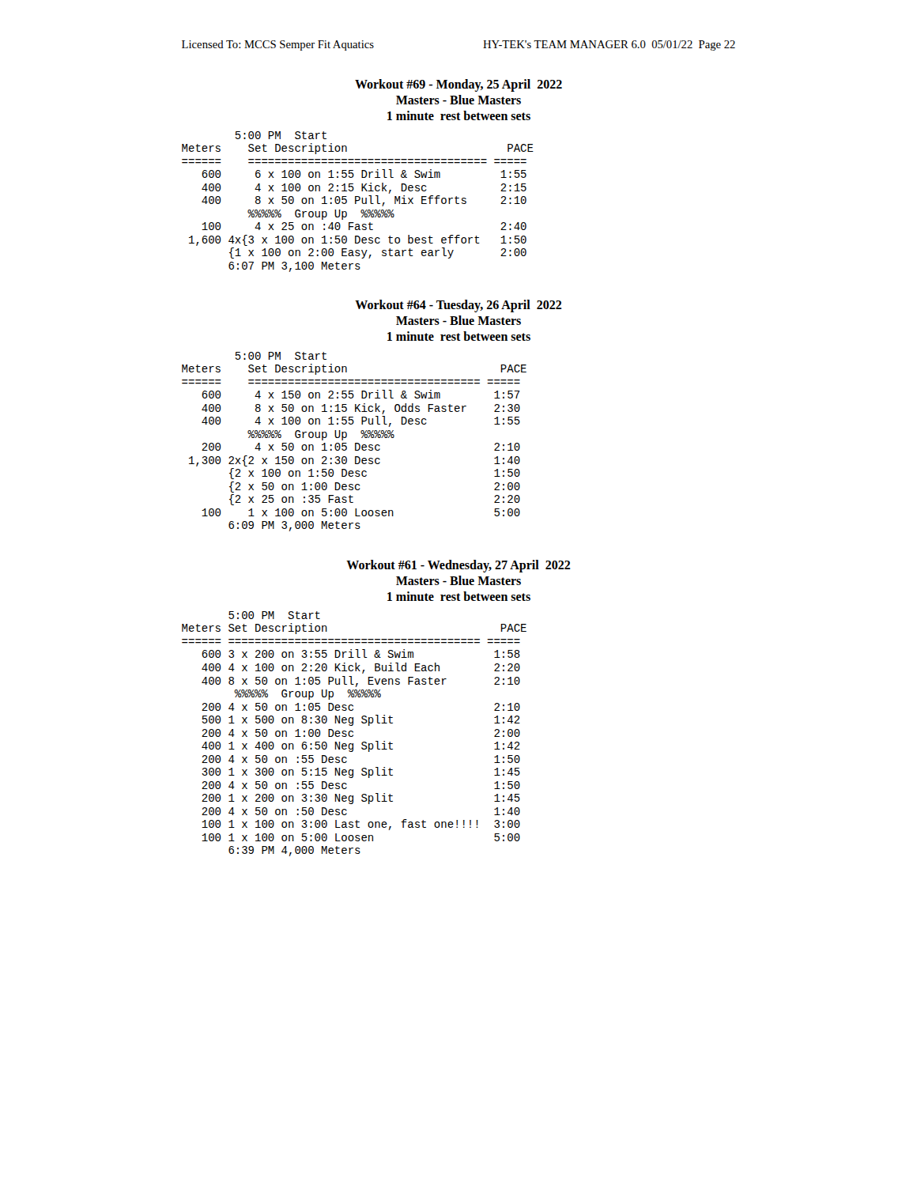Licensed To: MCCS Semper Fit Aquatics
HY-TEK's TEAM MANAGER 6.0 05/01/22 Page 22
Workout #69 - Monday, 25 April 2022
Masters - Blue Masters
1 minute rest between sets
        5:00 PM  Start
Meters    Set Description                        PACE
======    ==================================== =====
   600     6 x 100 on 1:55 Drill & Swim         1:55
   400     4 x 100 on 2:15 Kick, Desc           2:15
   400     8 x 50 on 1:05 Pull, Mix Efforts     2:10
          %%%%%  Group Up  %%%%%
   100     4 x 25 on :40 Fast                   2:40
 1,600 4x{3 x 100 on 1:50 Desc to best effort   1:50
       {1 x 100 on 2:00 Easy, start early       2:00
       6:07 PM 3,100 Meters
Workout #64 - Tuesday, 26 April 2022
Masters - Blue Masters
1 minute rest between sets
        5:00 PM  Start
Meters    Set Description                       PACE
======    =================================== =====
   600     4 x 150 on 2:55 Drill & Swim        1:57
   400     8 x 50 on 1:15 Kick, Odds Faster    2:30
   400     4 x 100 on 1:55 Pull, Desc          1:55
          %%%%%  Group Up  %%%%%
   200     4 x 50 on 1:05 Desc                 2:10
 1,300 2x{2 x 150 on 2:30 Desc                 1:40
       {2 x 100 on 1:50 Desc                   1:50
       {2 x 50 on 1:00 Desc                    2:00
       {2 x 25 on :35 Fast                     2:20
   100    1 x 100 on 5:00 Loosen               5:00
       6:09 PM 3,000 Meters
Workout #61 - Wednesday, 27 April 2022
Masters - Blue Masters
1 minute rest between sets
       5:00 PM  Start
Meters Set Description                          PACE
====== ====================================== =====
   600 3 x 200 on 3:55 Drill & Swim            1:58
   400 4 x 100 on 2:20 Kick, Build Each        2:20
   400 8 x 50 on 1:05 Pull, Evens Faster       2:10
        %%%%%  Group Up  %%%%%
   200 4 x 50 on 1:05 Desc                     2:10
   500 1 x 500 on 8:30 Neg Split               1:42
   200 4 x 50 on 1:00 Desc                     2:00
   400 1 x 400 on 6:50 Neg Split               1:42
   200 4 x 50 on :55 Desc                      1:50
   300 1 x 300 on 5:15 Neg Split               1:45
   200 4 x 50 on :55 Desc                      1:50
   200 1 x 200 on 3:30 Neg Split               1:45
   200 4 x 50 on :50 Desc                      1:40
   100 1 x 100 on 3:00 Last one, fast one!!!!  3:00
   100 1 x 100 on 5:00 Loosen                  5:00
       6:39 PM 4,000 Meters